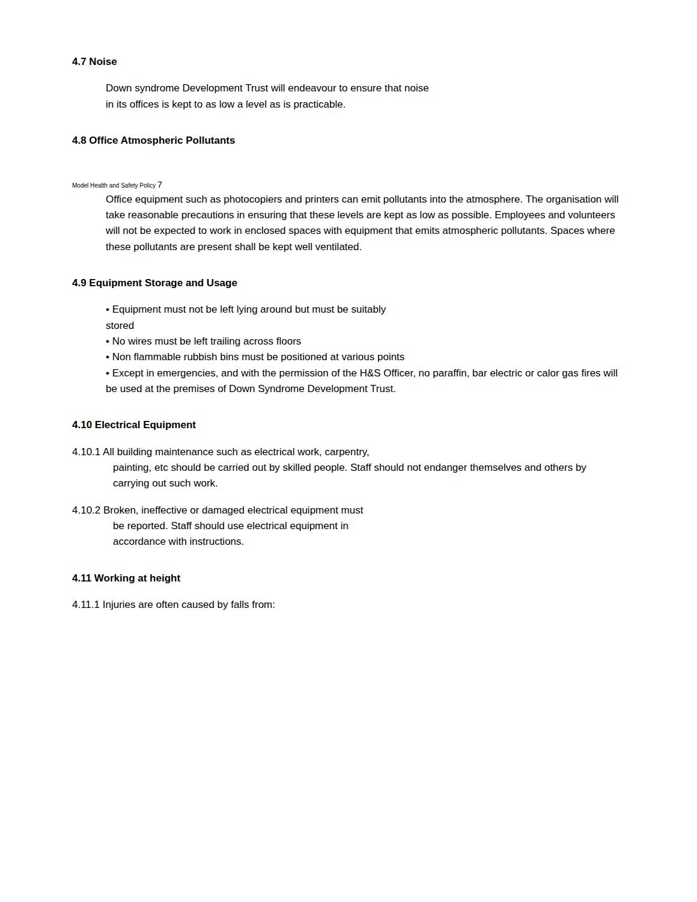4.7 Noise
Down syndrome Development Trust will endeavour to ensure that noise
in its offices is kept to as low a level as is practicable.
4.8 Office Atmospheric Pollutants
Model Health and Safety Policy 7
Office equipment such as photocopiers and printers can emit pollutants into the atmosphere. The organisation will take reasonable precautions in ensuring that these levels are kept as low as possible. Employees and volunteers will not be expected to work in enclosed spaces with equipment that emits atmospheric pollutants. Spaces where these pollutants are present shall be kept well ventilated.
4.9 Equipment Storage and Usage
Equipment must not be left lying around but must be suitably
stored
No wires must be left trailing across floors
Non flammable rubbish bins must be positioned at various points
Except in emergencies, and with the permission of the H&S Officer, no paraffin, bar electric or calor gas fires will be used at the premises of Down Syndrome Development Trust.
4.10 Electrical Equipment
4.10.1 All building maintenance such as electrical work, carpentry,
painting, etc should be carried out by skilled people. Staff should not endanger themselves and others by carrying out such work.
4.10.2 Broken, ineffective or damaged electrical equipment must
be reported. Staff should use electrical equipment in
accordance with instructions.
4.11 Working at height
4.11.1 Injuries are often caused by falls from: